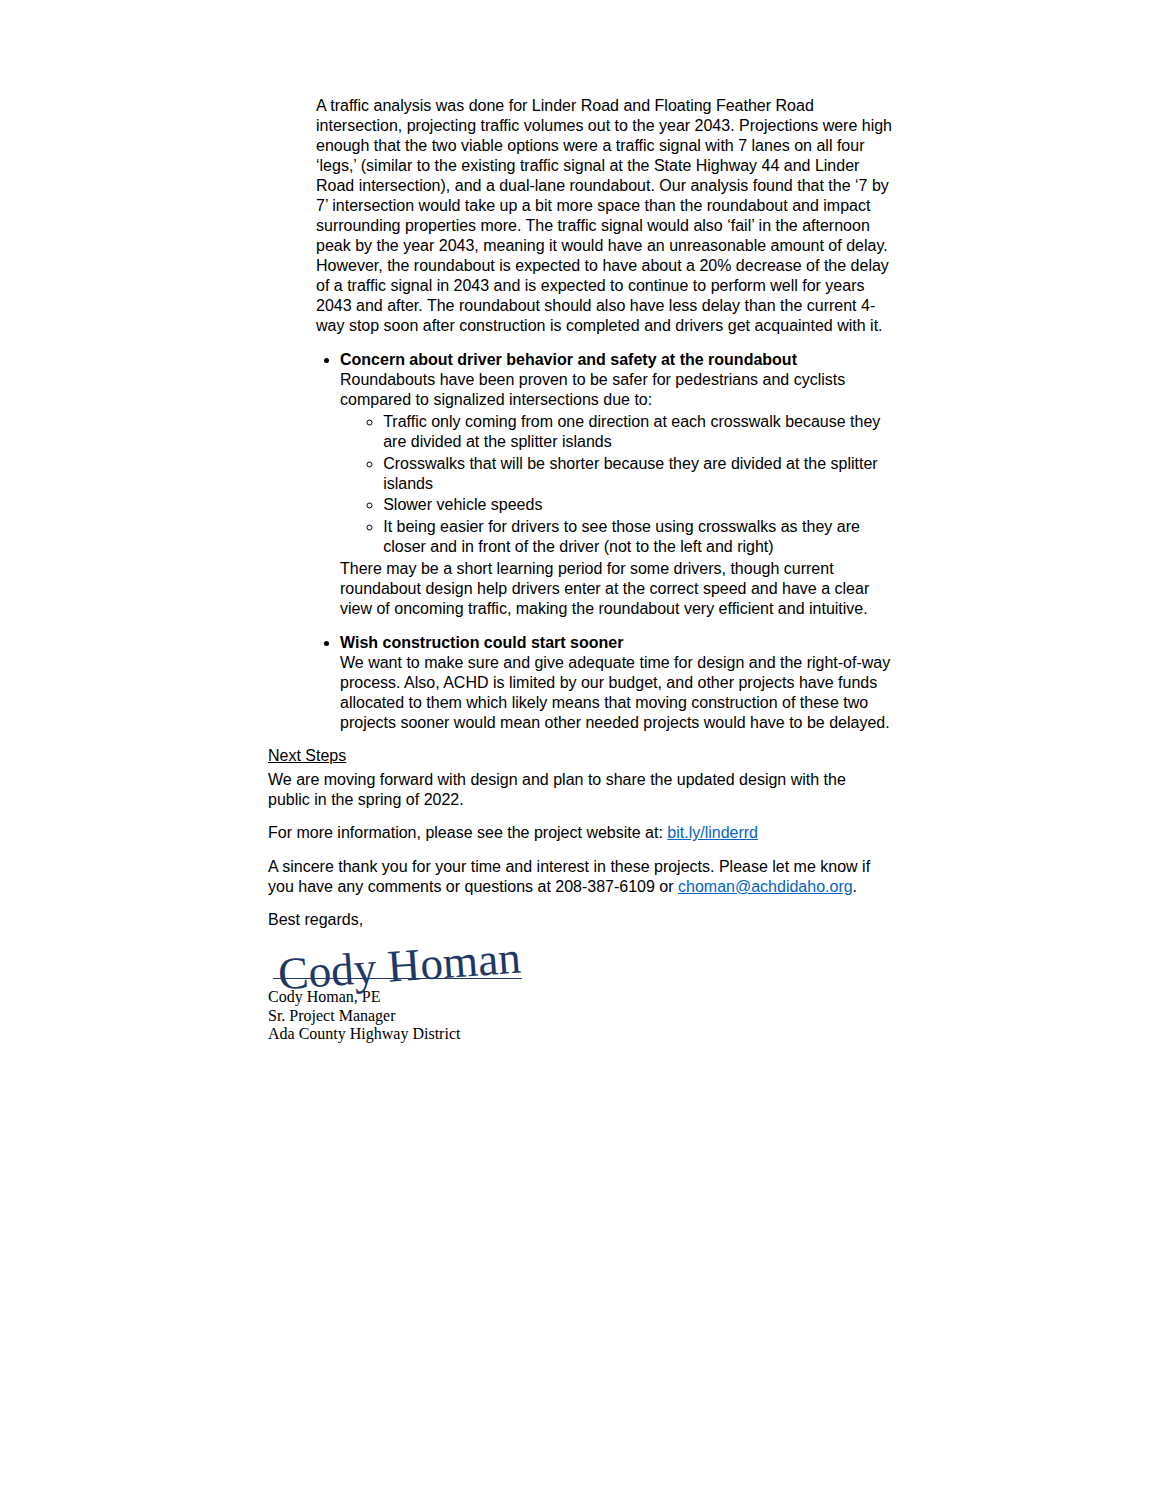A traffic analysis was done for Linder Road and Floating Feather Road intersection, projecting traffic volumes out to the year 2043. Projections were high enough that the two viable options were a traffic signal with 7 lanes on all four ‘legs,’ (similar to the existing traffic signal at the State Highway 44 and Linder Road intersection), and a dual-lane roundabout. Our analysis found that the ‘7 by 7’ intersection would take up a bit more space than the roundabout and impact surrounding properties more. The traffic signal would also ‘fail’ in the afternoon peak by the year 2043, meaning it would have an unreasonable amount of delay. However, the roundabout is expected to have about a 20% decrease of the delay of a traffic signal in 2043 and is expected to continue to perform well for years 2043 and after. The roundabout should also have less delay than the current 4-way stop soon after construction is completed and drivers get acquainted with it.
Concern about driver behavior and safety at the roundabout
Roundabouts have been proven to be safer for pedestrians and cyclists compared to signalized intersections due to:
Traffic only coming from one direction at each crosswalk because they are divided at the splitter islands
Crosswalks that will be shorter because they are divided at the splitter islands
Slower vehicle speeds
It being easier for drivers to see those using crosswalks as they are closer and in front of the driver (not to the left and right)
There may be a short learning period for some drivers, though current roundabout design help drivers enter at the correct speed and have a clear view of oncoming traffic, making the roundabout very efficient and intuitive.
Wish construction could start sooner
We want to make sure and give adequate time for design and the right-of-way process. Also, ACHD is limited by our budget, and other projects have funds allocated to them which likely means that moving construction of these two projects sooner would mean other needed projects would have to be delayed.
Next Steps
We are moving forward with design and plan to share the updated design with the public in the spring of 2022.
For more information, please see the project website at: bit.ly/linderrd
A sincere thank you for your time and interest in these projects. Please let me know if you have any comments or questions at 208-387-6109 or choman@achdidaho.org.
Best regards,
Cody Homan
Cody Homan, PE
Sr. Project Manager
Ada County Highway District